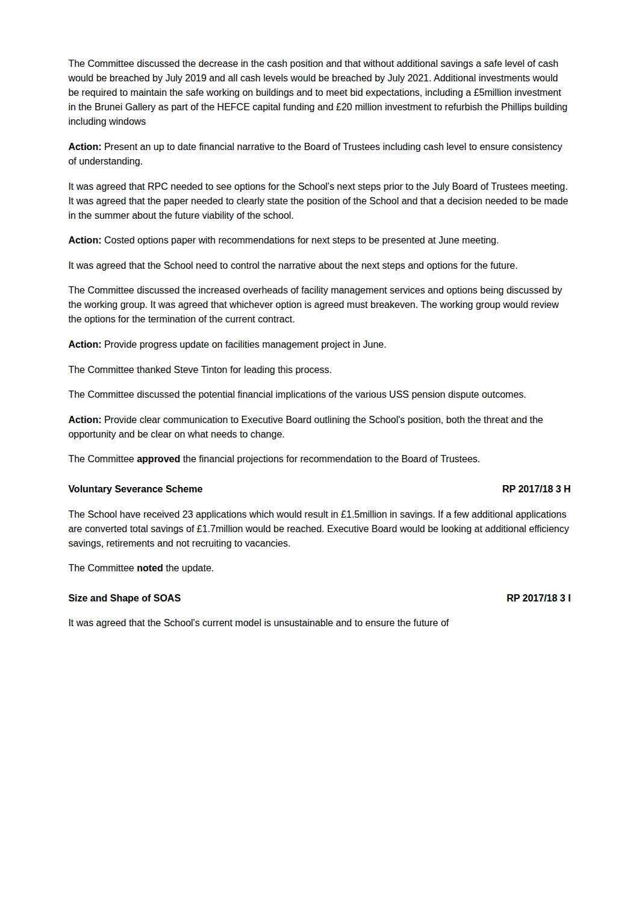The Committee discussed the decrease in the cash position and that without additional savings a safe level of cash would be breached by July 2019 and all cash levels would be breached by July 2021. Additional investments would be required to maintain the safe working on buildings and to meet bid expectations, including a £5million investment in the Brunei Gallery as part of the HEFCE capital funding and £20 million investment to refurbish the Phillips building including windows
Action: Present an up to date financial narrative to the Board of Trustees including cash level to ensure consistency of understanding.
It was agreed that RPC needed to see options for the School's next steps prior to the July Board of Trustees meeting. It was agreed that the paper needed to clearly state the position of the School and that a decision needed to be made in the summer about the future viability of the school.
Action: Costed options paper with recommendations for next steps to be presented at June meeting.
It was agreed that the School need to control the narrative about the next steps and options for the future.
The Committee discussed the increased overheads of facility management services and options being discussed by the working group. It was agreed that whichever option is agreed must breakeven. The working group would review the options for the termination of the current contract.
Action: Provide progress update on facilities management project in June.
The Committee thanked Steve Tinton for leading this process.
The Committee discussed the potential financial implications of the various USS pension dispute outcomes.
Action: Provide clear communication to Executive Board outlining the School's position, both the threat and the opportunity and be clear on what needs to change.
The Committee approved the financial projections for recommendation to the Board of Trustees.
Voluntary Severance Scheme RP 2017/18 3 H
The School have received 23 applications which would result in £1.5million in savings. If a few additional applications are converted total savings of £1.7million would be reached. Executive Board would be looking at additional efficiency savings, retirements and not recruiting to vacancies.
The Committee noted the update.
Size and Shape of SOAS RP 2017/18 3 I
It was agreed that the School's current model is unsustainable and to ensure the future of